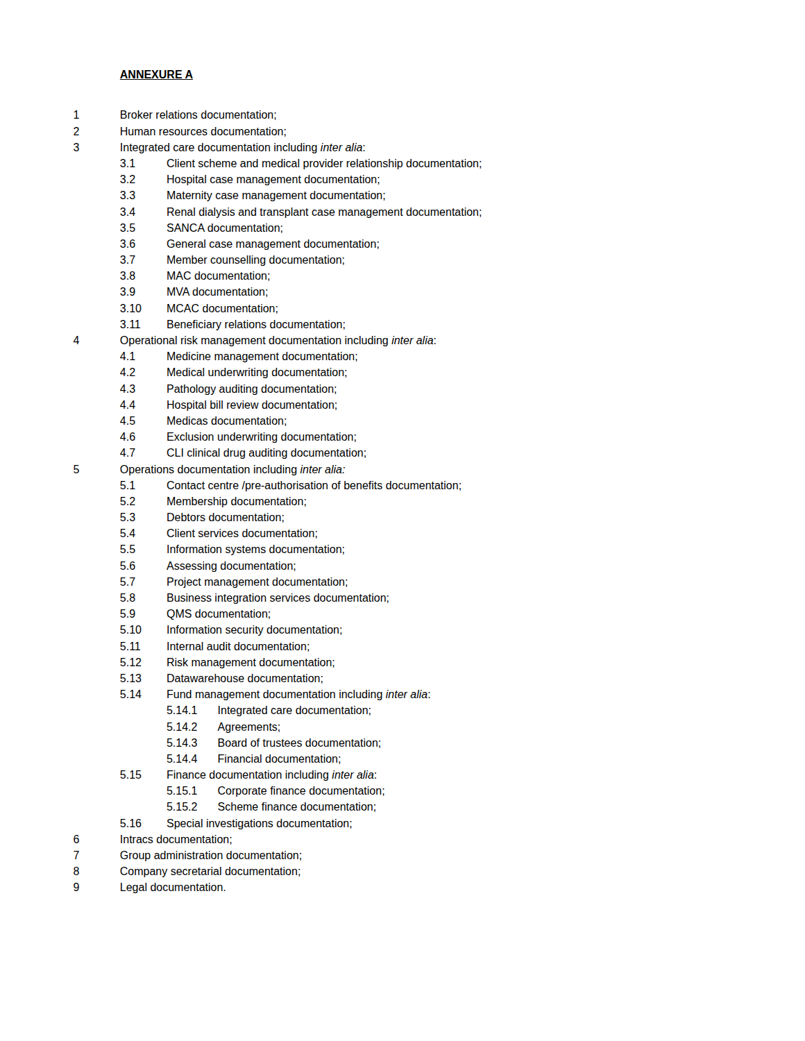ANNEXURE A
| 1 | Broker relations documentation; |
| 2 | Human resources documentation; |
| 3 | Integrated care documentation including inter alia : |
| | 3.1 | Client scheme and medical provider relationship documentation; |
| | 3.2 | Hospital case management documentation; |
| | 3.3 | Maternity case management documentation; |
| | 3.4 | Renal dialysis and transplant case management documentation; |
| | 3.5 | SANCA documentation; |
| | 3.6 | General case management documentation; |
| | 3.7 | Member counselling documentation; |
| | 3.8 | MAC documentation; |
| | 3.9 | MVA documentation; |
| | 3.10 | MCAC documentation; |
| | 3.11 | Beneficiary relations documentation; |
| 4 | Operational risk management documentation including inter alia : |
| | 4.1 | Medicine management documentation; |
| | 4.2 | Medical underwriting documentation; |
| | 4.3 | Pathology auditing documentation; |
| | 4.4 | Hospital bill review documentation; |
| | 4.5 | Medicas documentation; |
| | 4.6 | Exclusion underwriting documentation; |
| | 4.7 | CLI clinical drug auditing documentation; |
| 5 | Operations documentation including inter alia: |
| | 5.1 | Contact centre /pre-authorisation of benefits documentation; |
| | 5.2 | Membership documentation; |
| | 5.3 | Debtors documentation; |
| | 5.4 | Client services documentation; |
| | 5.5 | Information systems documentation; |
| | 5.6 | Assessing documentation; |
| | 5.7 | Project management documentation; |
| | 5.8 | Business integration services documentation; |
| | 5.9 | QMS documentation; |
| | 5.10 | Information security documentation; |
| | 5.11 | Internal audit documentation; |
| | 5.12 | Risk management documentation; |
| | 5.13 | Datawarehouse documentation; |
| | 5.14 | Fund management documentation including inter alia : |
| | | 5.14.1 | Integrated care documentation; |
| | | 5.14.2 | Agreements; |
| | | 5.14.3 | Board of trustees documentation; |
| | | 5.14.4 | Financial documentation; |
| | 5.15 | Finance documentation including inter alia : |
| | | 5.15.1 | Corporate finance documentation; |
| | | 5.15.2 | Scheme finance documentation; |
| | 5.16 | Special investigations documentation; |
| 6 | Intracs documentation; |
| 7 | Group administration documentation; |
| 8 | Company secretarial documentation; |
| 9 | Legal documentation. |